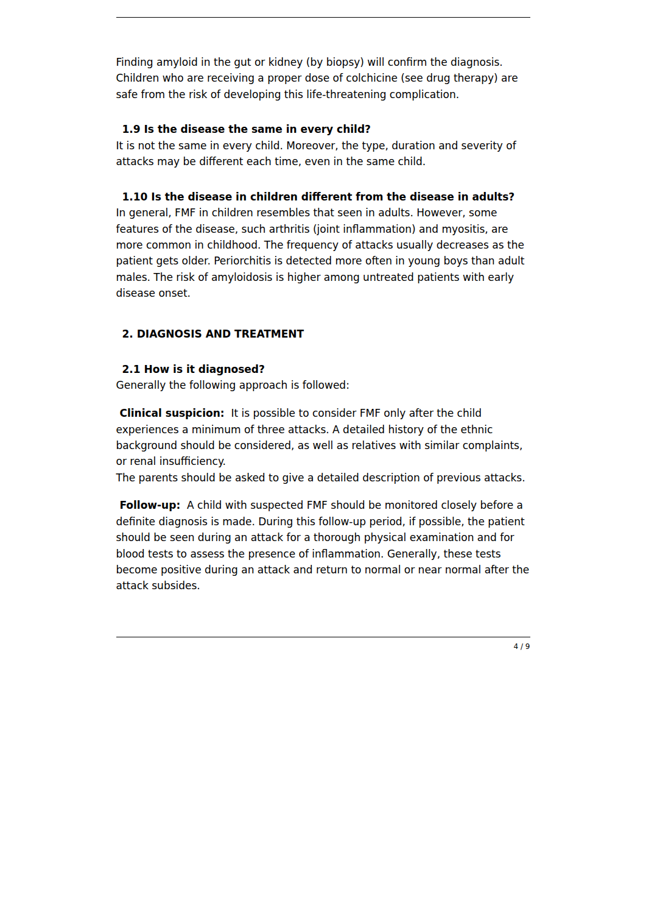Finding amyloid in the gut or kidney (by biopsy) will confirm the diagnosis. Children who are receiving a proper dose of colchicine (see drug therapy) are safe from the risk of developing this life-threatening complication.
1.9 Is the disease the same in every child?
It is not the same in every child. Moreover, the type, duration and severity of attacks may be different each time, even in the same child.
1.10 Is the disease in children different from the disease in adults?
In general, FMF in children resembles that seen in adults. However, some features of the disease, such arthritis (joint inflammation) and myositis, are more common in childhood. The frequency of attacks usually decreases as the patient gets older. Periorchitis is detected more often in young boys than adult males. The risk of amyloidosis is higher among untreated patients with early disease onset.
2. DIAGNOSIS AND TREATMENT
2.1 How is it diagnosed?
Generally the following approach is followed:
Clinical suspicion: It is possible to consider FMF only after the child experiences a minimum of three attacks. A detailed history of the ethnic background should be considered, as well as relatives with similar complaints, or renal insufficiency.
The parents should be asked to give a detailed description of previous attacks.
Follow-up: A child with suspected FMF should be monitored closely before a definite diagnosis is made. During this follow-up period, if possible, the patient should be seen during an attack for a thorough physical examination and for blood tests to assess the presence of inflammation. Generally, these tests become positive during an attack and return to normal or near normal after the attack subsides.
4 / 9